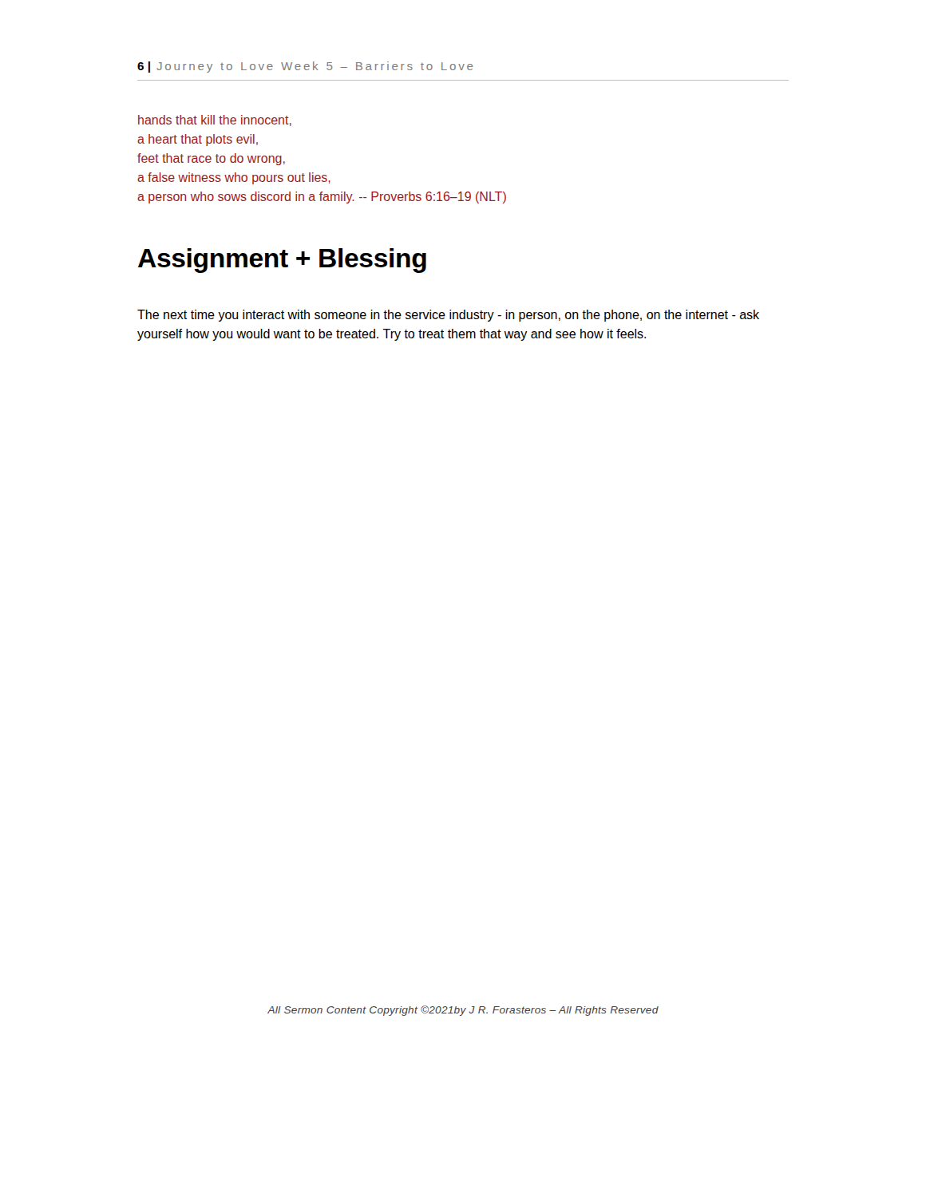6 | Journey to Love Week 5 – Barriers to Love
hands that kill the innocent,
a heart that plots evil,
feet that race to do wrong,
a false witness who pours out lies,
a person who sows discord in a family. -- Proverbs 6:16–19 (NLT)
Assignment + Blessing
The next time you interact with someone in the service industry - in person, on the phone, on the internet - ask yourself how you would want to be treated. Try to treat them that way and see how it feels.
All Sermon Content Copyright ©2021by J R. Forasteros – All Rights Reserved